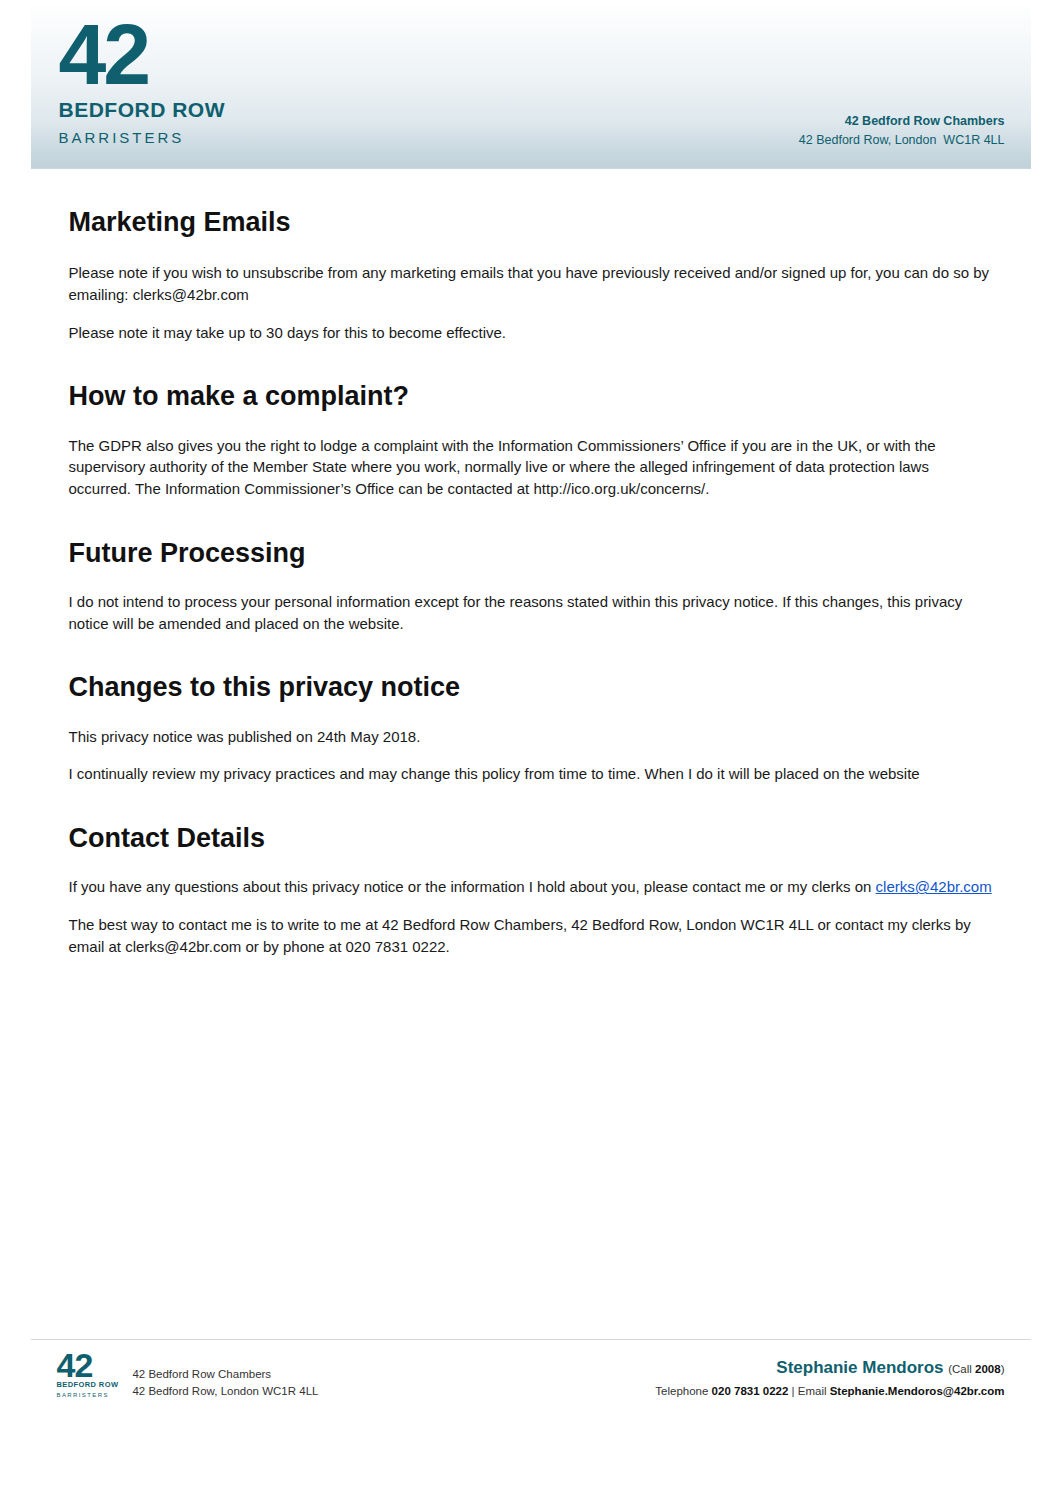42
BEDFORD ROW
BARRISTERS
42 Bedford Row Chambers
42 Bedford Row, London WC1R 4LL
Marketing Emails
Please note if you wish to unsubscribe from any marketing emails that you have previously received and/or signed up for, you can do so by emailing: clerks@42br.com
Please note it may take up to 30 days for this to become effective.
How to make a complaint?
The GDPR also gives you the right to lodge a complaint with the Information Commissioners’ Office if you are in the UK, or with the supervisory authority of the Member State where you work, normally live or where the alleged infringement of data protection laws occurred. The Information Commissioner’s Office can be contacted at http://ico.org.uk/concerns/.
Future Processing
I do not intend to process your personal information except for the reasons stated within this privacy notice. If this changes, this privacy notice will be amended and placed on the website.
Changes to this privacy notice
This privacy notice was published on 24th May 2018.
I continually review my privacy practices and may change this policy from time to time. When I do it will be placed on the website
Contact Details
If you have any questions about this privacy notice or the information I hold about you, please contact me or my clerks on clerks@42br.com
The best way to contact me is to write to me at 42 Bedford Row Chambers, 42 Bedford Row, London WC1R 4LL or contact my clerks by email at clerks@42br.com or by phone at 020 7831 0222.
42
BEDFORD ROW
BARRISTERS
42 Bedford Row Chambers
42 Bedford Row, London WC1R 4LL
Stephanie Mendoros (Call 2008)
Telephone 020 7831 0222 | Email Stephanie.Mendoros@42br.com